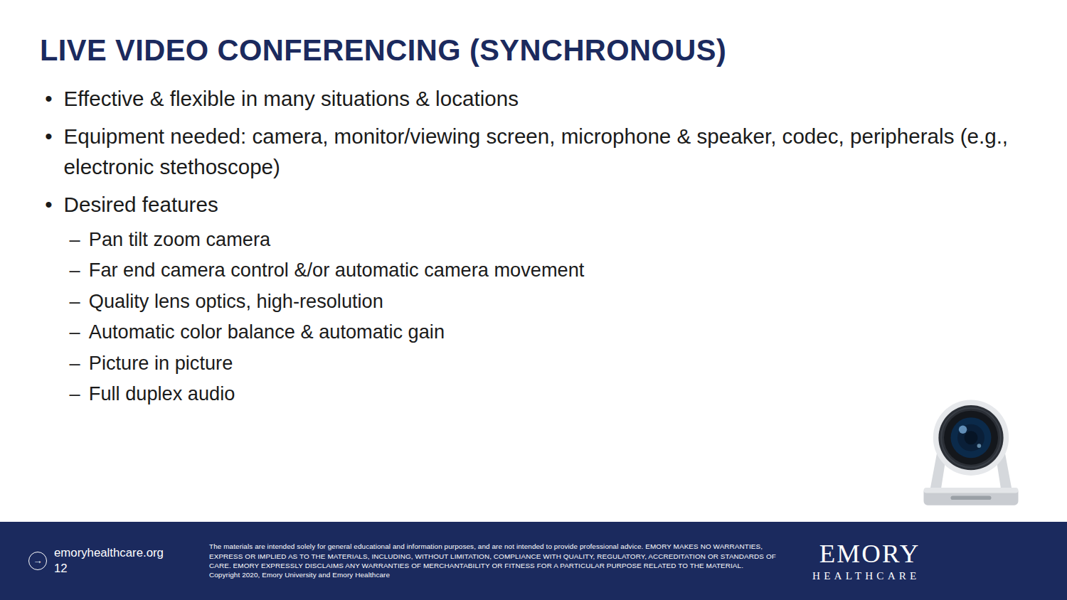LIVE VIDEO CONFERENCING (SYNCHRONOUS)
Effective & flexible in many situations & locations
Equipment needed: camera, monitor/viewing screen, microphone & speaker, codec, peripherals (e.g., electronic stethoscope)
Desired features
Pan tilt zoom camera
Far end camera control &/or automatic camera movement
Quality lens optics, high-resolution
Automatic color balance & automatic gain
Picture in picture
Full duplex audio
→
emoryhealthcare.org 12
The materials are intended solely for general educational and information purposes, and are not intended to provide professional advice. EMORY MAKES NO WARRANTIES, EXPRESS OR IMPLIED AS TO THE MATERIALS, INCLUDING, WITHOUT LIMITATION, COMPLIANCE WITH QUALITY, REGULATORY, ACCREDITATION OR STANDARDS OF CARE. EMORY EXPRESSLY DISCLAIMS ANY WARRANTIES OF MERCHANTABILITY OR FITNESS FOR A PARTICULAR PURPOSE RELATED TO THE MATERIAL.
Copyright 2020, Emory University and Emory Healthcare
EMORY
HEALTHCARE